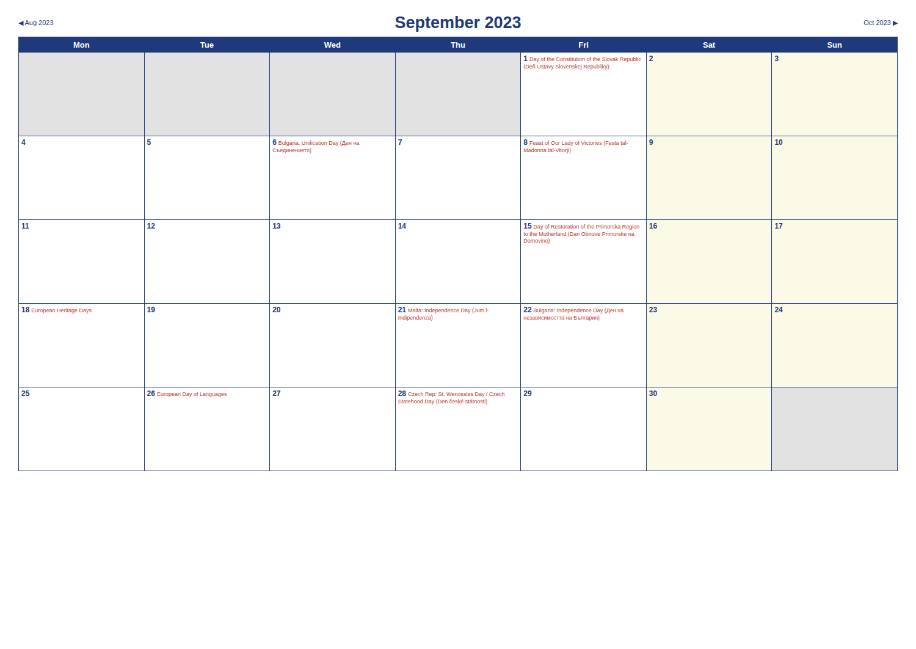◀ Aug 2023
September 2023
Oct 2023 ▶
| Mon | Tue | Wed | Thu | Fri | Sat | Sun |
| --- | --- | --- | --- | --- | --- | --- |
| | | | | 1 Day of the Constitution of the Slovak Republic (Deň Ústavy Slovenskej Republiky) | 2 | 3 |
| 4 | 5 | 6 Bulgaria: Unification Day (Ден на Съединението) | 7 | 8 Feast of Our Lady of Victories (Festa tal-Madonna tal-Vitorji) | 9 | 10 |
| 11 | 12 | 13 | 14 | 15 Day of Restoration of the Primorska Region to the Motherland (Dan Obnove Primorske na Domovino) | 16 | 17 |
| 18 European Heritage Days | 19 | 20 | 21 Malta: Independence Day (Jum l-Indipendenza) | 22 Bulgaria: Independence Day (Ден на независимостта на България) | 23 | 24 |
| 25 | 26 European Day of Languages | 27 | 28 Czech Rep: St. Wenceslas Day / Czech Statehood Day (Den české státnosti) | 29 | 30 | |